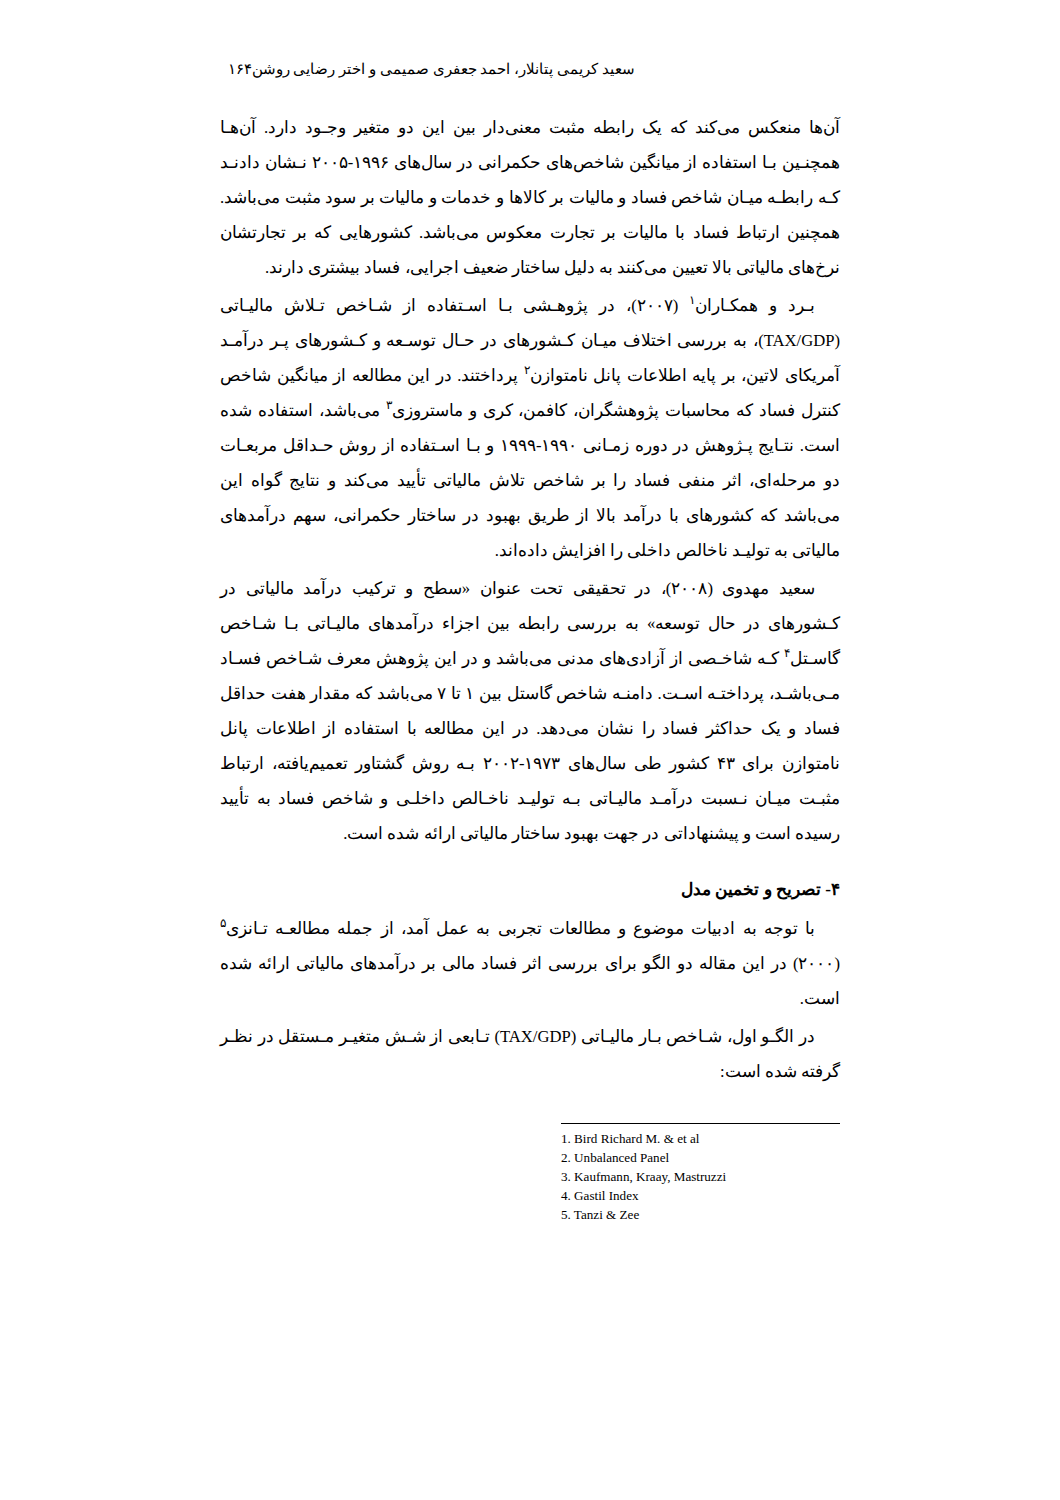۱۶۴ سعید کریمی پتانلار، احمد جعفری صمیمی و اختر رضایی روشن
آن‌ها منعکس می‌کند که یک رابطه مثبت معنی‌دار بین این دو متغیر وجـود دارد. آن‌هـا همچنـین بـا استفاده از میانگین شاخص‌های حکمرانی در سال‌های ۱۹۹۶-۲۰۰۵ نـشان دادنـد کـه رابطـه میـان شاخص فساد و مالیات بر کالاها و خدمات و مالیات بر سود مثبت می‌باشد. همچنین ارتباط فساد با مالیات بر تجارت معکوس می‌باشد. کشورهایی که بر تجارتشان نرخ‌های مالیاتی بالا تعیین می‌کنند به دلیل ساختار ضعیف اجرایی، فساد بیشتری دارند.
بـرد و همکـاران۱ (۲۰۰۷)، در پژوهـشی بـا اسـتفاده از شـاخص تـلاش مالیـاتی (TAX/GDP)، به بررسی اختلاف میـان کـشورهای در حـال توسـعه و کـشورهای پـر درآمـد آمریکای لاتین، بر پایه اطلاعات پانل نامتوازن۲ پرداختند. در این مطالعه از میانگین شاخص کنترل فساد که محاسبات پژوهشگران، کافمن، کری و ماستروزی۳ می‌باشد، استفاده شده است. نتـایج پـژوهش در دوره زمـانی ۱۹۹۰-۱۹۹۹ و بـا اسـتفاده از روش حـداقل مربعـات دو مرحله‌ای، اثر منفی فساد را بر شاخص تلاش مالیاتی تأیید می‌کند و نتایج گواه این می‌باشد که کشورهای با درآمد بالا از طریق بهبود در ساختار حکمرانی، سهم درآمدهای مالیاتی به تولیـد ناخالص داخلی را افزایش داده‌اند.
سعید مهدوی (۲۰۰۸)، در تحقیقی تحت عنوان «سطح و ترکیب درآمد مالیاتی در کـشورهای در حال توسعه» به بررسی رابطه بین اجزاء درآمدهای مالیـاتی بـا شـاخص گاسـتل۴ کـه شاخـصی از آزادی‌های مدنی می‌باشد و در این پژوهش معرف شـاخص فسـاد مـی‌باشـد، پرداختـه اسـت. دامنـه شاخص گاستل بین ۱ تا ۷ می‌باشد که مقدار هفت حداقل فساد و یک حداکثر فساد را نشان می‌دهد. در این مطالعه با استفاده از اطلاعات پانل نامتوازن برای ۴۳ کشور طی سال‌های ۱۹۷۳-۲۰۰۲ بـه روش گشتاور تعمیم‌یافته، ارتباط مثبـت میـان نـسبت درآمـد مالیـاتی بـه تولیـد ناخـالص داخلـی و شاخص فساد به تأیید رسیده است و پیشنهاداتی در جهت بهبود ساختار مالیاتی ارائه شده است.
۴- تصریح و تخمین مدل
با توجه به ادبیات موضوع و مطالعات تجربی به عمل آمد، از جمله مطالعـه تـانزی۵ (۲۰۰۰) در این مقاله دو الگو برای بررسی اثر فساد مالی بر درآمدهای مالیاتی ارائه شده است.
در الگـو اول، شـاخص بـار مالیـاتی (TAX/GDP) تـابعی از شـش متغیـر مـستقل در نظـر گرفته شده است:
1. Bird Richard M. & et al
2. Unbalanced Panel
3. Kaufmann, Kraay, Mastruzzi
4. Gastil Index
5. Tanzi & Zee